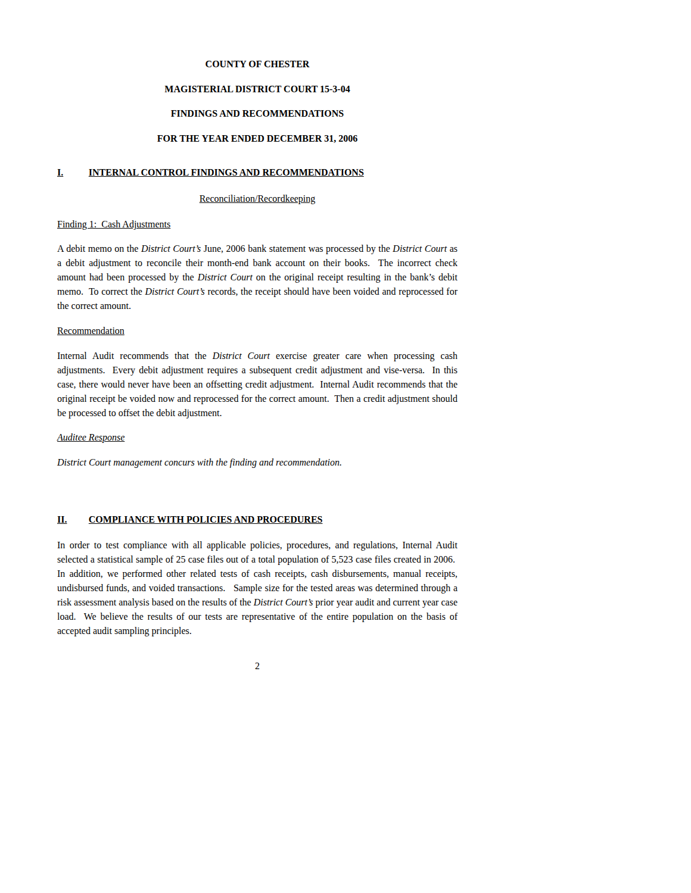COUNTY OF CHESTER
MAGISTERIAL DISTRICT COURT 15-3-04
FINDINGS AND RECOMMENDATIONS
FOR THE YEAR ENDED DECEMBER 31, 2006
I. INTERNAL CONTROL FINDINGS AND RECOMMENDATIONS
Reconciliation/Recordkeeping
Finding 1: Cash Adjustments
A debit memo on the District Court’s June, 2006 bank statement was processed by the District Court as a debit adjustment to reconcile their month-end bank account on their books. The incorrect check amount had been processed by the District Court on the original receipt resulting in the bank’s debit memo. To correct the District Court’s records, the receipt should have been voided and reprocessed for the correct amount.
Recommendation
Internal Audit recommends that the District Court exercise greater care when processing cash adjustments. Every debit adjustment requires a subsequent credit adjustment and vise-versa. In this case, there would never have been an offsetting credit adjustment. Internal Audit recommends that the original receipt be voided now and reprocessed for the correct amount. Then a credit adjustment should be processed to offset the debit adjustment.
Auditee Response
District Court management concurs with the finding and recommendation.
II. COMPLIANCE WITH POLICIES AND PROCEDURES
In order to test compliance with all applicable policies, procedures, and regulations, Internal Audit selected a statistical sample of 25 case files out of a total population of 5,523 case files created in 2006. In addition, we performed other related tests of cash receipts, cash disbursements, manual receipts, undisbursed funds, and voided transactions. Sample size for the tested areas was determined through a risk assessment analysis based on the results of the District Court’s prior year audit and current year case load. We believe the results of our tests are representative of the entire population on the basis of accepted audit sampling principles.
2